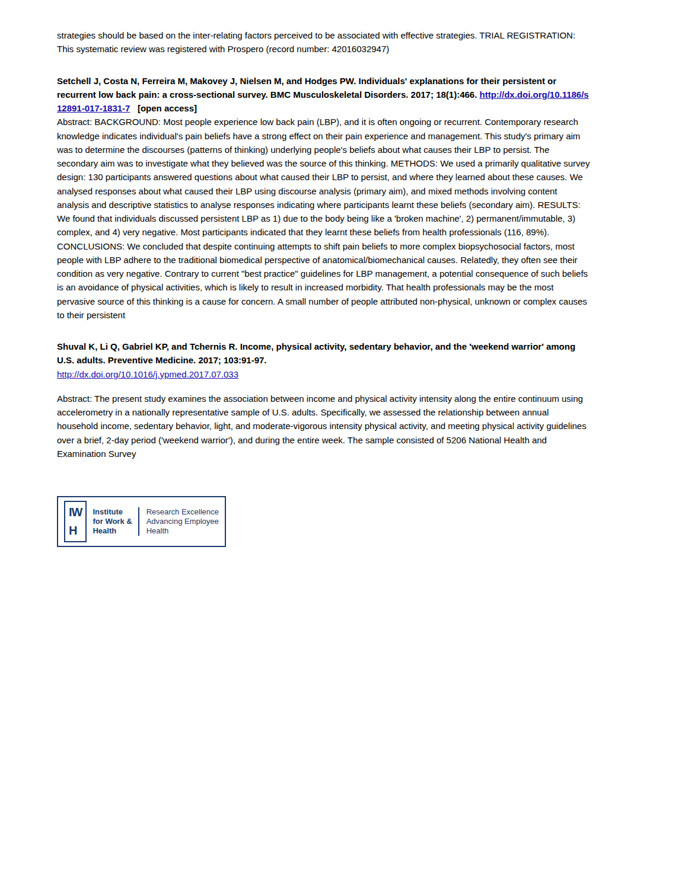strategies should be based on the inter-relating factors perceived to be associated with effective strategies. TRIAL REGISTRATION: This systematic review was registered with Prospero (record number: 42016032947)
Setchell J, Costa N, Ferreira M, Makovey J, Nielsen M, and Hodges PW. Individuals' explanations for their persistent or recurrent low back pain: a cross-sectional survey. BMC Musculoskeletal Disorders. 2017; 18(1):466. http://dx.doi.org/10.1186/s12891-017-1831-7 [open access]
Abstract: BACKGROUND: Most people experience low back pain (LBP), and it is often ongoing or recurrent. Contemporary research knowledge indicates individual's pain beliefs have a strong effect on their pain experience and management. This study's primary aim was to determine the discourses (patterns of thinking) underlying people's beliefs about what causes their LBP to persist. The secondary aim was to investigate what they believed was the source of this thinking. METHODS: We used a primarily qualitative survey design: 130 participants answered questions about what caused their LBP to persist, and where they learned about these causes. We analysed responses about what caused their LBP using discourse analysis (primary aim), and mixed methods involving content analysis and descriptive statistics to analyse responses indicating where participants learnt these beliefs (secondary aim). RESULTS: We found that individuals discussed persistent LBP as 1) due to the body being like a 'broken machine', 2) permanent/immutable, 3) complex, and 4) very negative. Most participants indicated that they learnt these beliefs from health professionals (116, 89%). CONCLUSIONS: We concluded that despite continuing attempts to shift pain beliefs to more complex biopsychosocial factors, most people with LBP adhere to the traditional biomedical perspective of anatomical/biomechanical causes. Relatedly, they often see their condition as very negative. Contrary to current "best practice" guidelines for LBP management, a potential consequence of such beliefs is an avoidance of physical activities, which is likely to result in increased morbidity. That health professionals may be the most pervasive source of this thinking is a cause for concern. A small number of people attributed non-physical, unknown or complex causes to their persistent
Shuval K, Li Q, Gabriel KP, and Tchernis R. Income, physical activity, sedentary behavior, and the 'weekend warrior' among U.S. adults. Preventive Medicine. 2017; 103:91-97.
http://dx.doi.org/10.1016/j.ypmed.2017.07.033
Abstract: The present study examines the association between income and physical activity intensity along the entire continuum using accelerometry in a nationally representative sample of U.S. adults. Specifically, we assessed the relationship between annual household income, sedentary behavior, light, and moderate-vigorous intensity physical activity, and meeting physical activity guidelines over a brief, 2-day period ('weekend warrior'), and during the entire week. The sample consisted of 5206 National Health and Examination Survey
IW
H Institute
for Work &
Health Research Excellence
Advancing Employee
Health